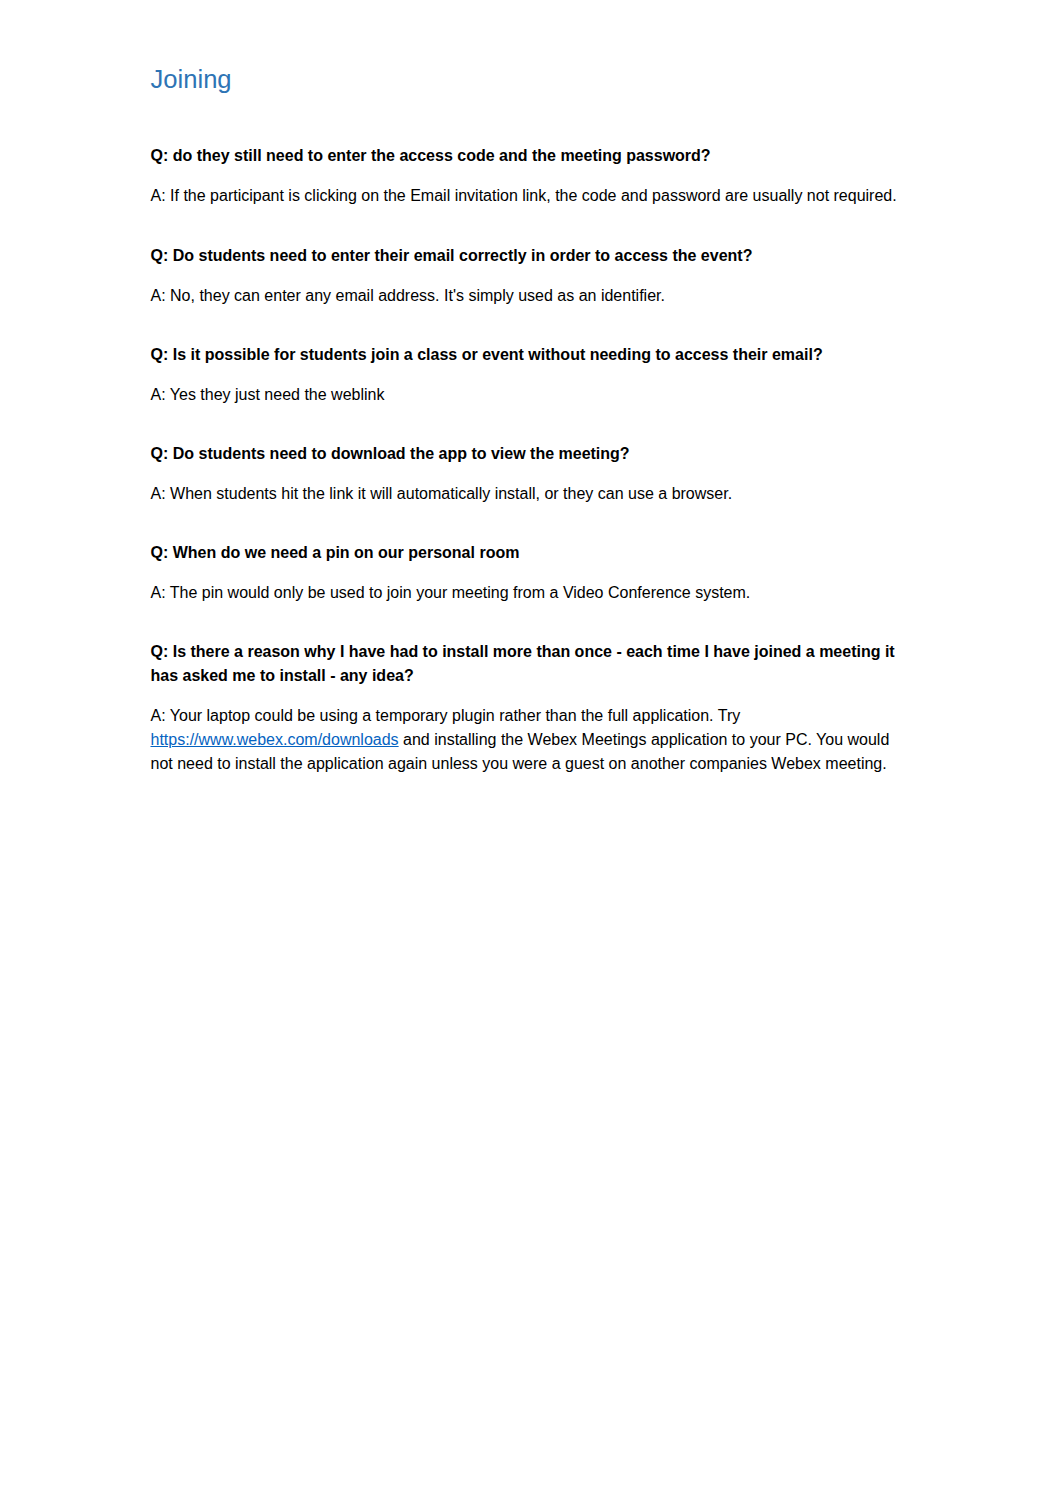Joining
Q: do they still need to enter the access code and the meeting password?
A: If the participant is clicking on the Email invitation link, the code and password are usually not required.
Q: Do students need to enter their email correctly in order to access the event?
A: No, they can enter any email address. It's simply used as an identifier.
Q: Is it possible for students join a class or event without needing to access their email?
A: Yes they just need the weblink
Q: Do students need to download the app to view the meeting?
A: When students hit the link it will automatically install, or they can use a browser.
Q: When do we need a pin on our personal room
A: The pin would only be used to join your meeting from a Video Conference system.
Q: Is there a reason why I have had to install more than once - each time I have joined a meeting it has asked me to install - any idea?
A: Your laptop could be using a temporary plugin rather than the full application. Try https://www.webex.com/downloads and installing the Webex Meetings application to your PC. You would not need to install the application again unless you were a guest on another companies Webex meeting.